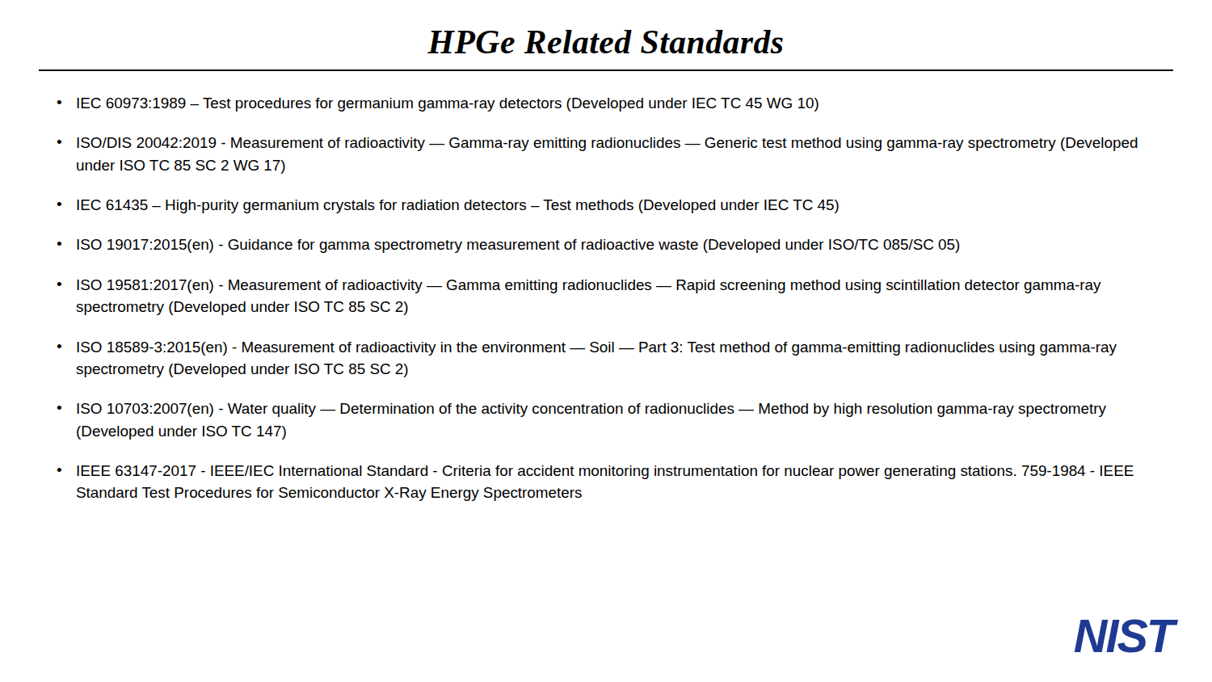HPGe Related Standards
IEC 60973:1989 – Test procedures for germanium gamma-ray detectors (Developed under IEC TC 45 WG 10)
ISO/DIS 20042:2019 - Measurement of radioactivity — Gamma-ray emitting radionuclides — Generic test method using gamma-ray spectrometry (Developed under ISO TC 85 SC 2 WG 17)
IEC 61435 – High-purity germanium crystals for radiation detectors – Test methods (Developed under IEC TC 45)
ISO 19017:2015(en) - Guidance for gamma spectrometry measurement of radioactive waste (Developed under ISO/TC 085/SC 05)
ISO 19581:2017(en) - Measurement of radioactivity — Gamma emitting radionuclides — Rapid screening method using scintillation detector gamma-ray spectrometry (Developed under ISO TC 85 SC 2)
ISO 18589-3:2015(en) - Measurement of radioactivity in the environment — Soil — Part 3: Test method of gamma-emitting radionuclides using gamma-ray spectrometry (Developed under ISO TC 85 SC 2)
ISO 10703:2007(en) - Water quality — Determination of the activity concentration of radionuclides — Method by high resolution gamma-ray spectrometry (Developed under ISO TC 147)
IEEE 63147-2017 - IEEE/IEC International Standard - Criteria for accident monitoring instrumentation for nuclear power generating stations. 759-1984 - IEEE Standard Test Procedures for Semiconductor X-Ray Energy Spectrometers
NIST